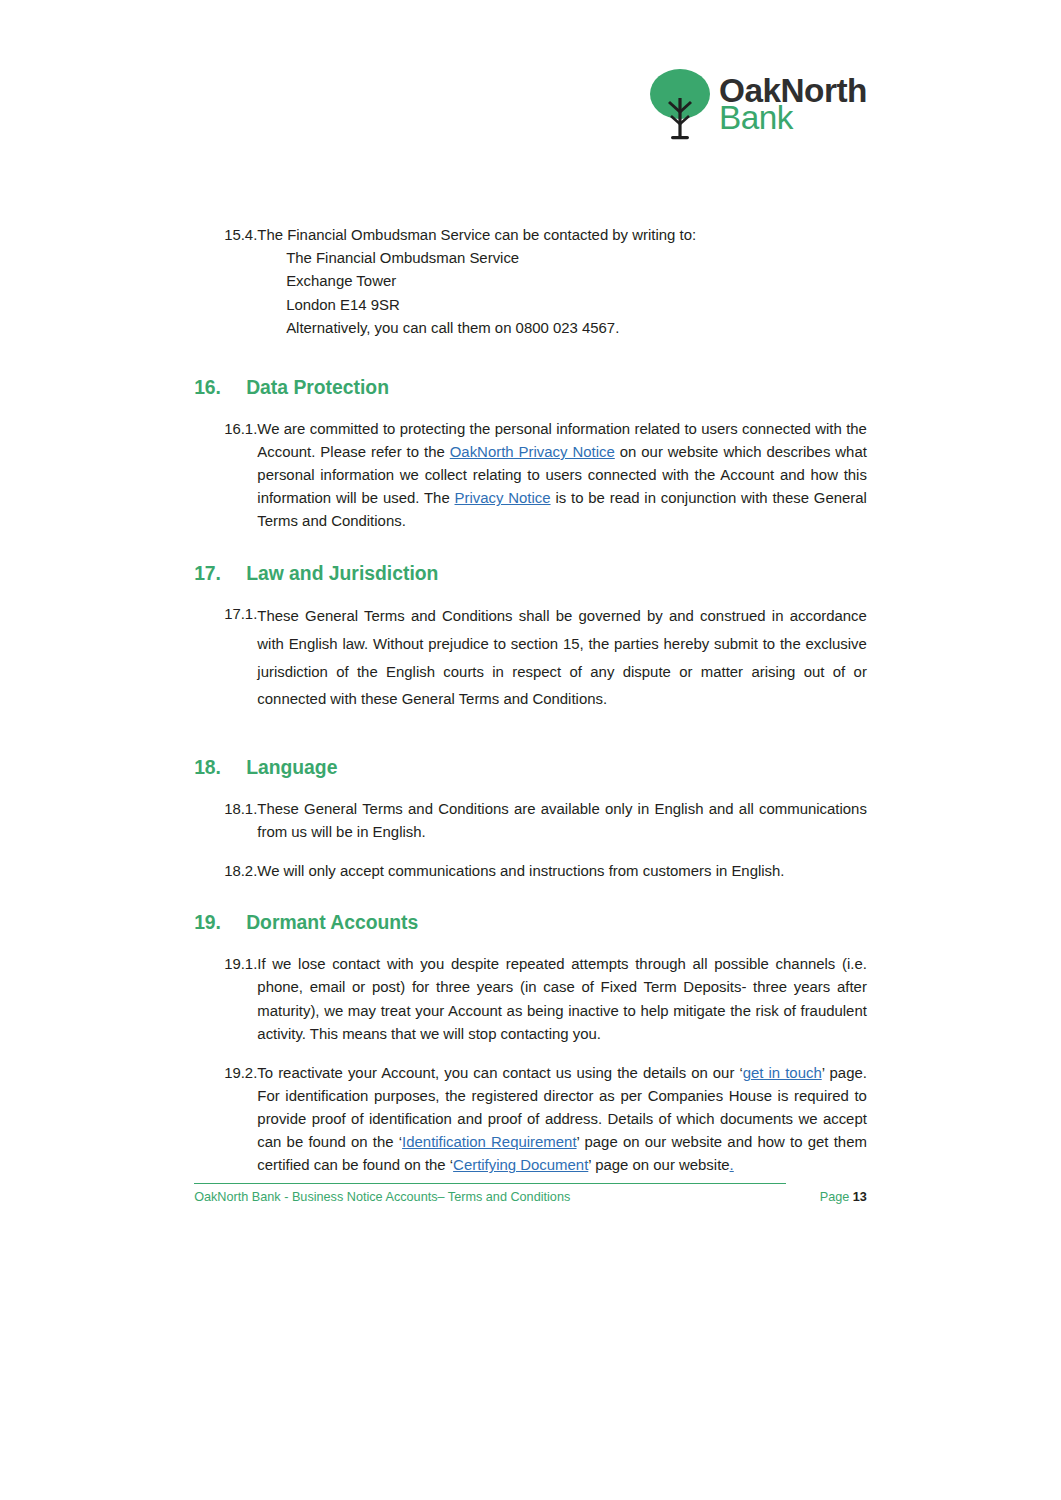OakNorth Bank
15.4.
The Financial Ombudsman Service can be contacted by writing to:
The Financial Ombudsman Service
Exchange Tower
London E14 9SR
Alternatively, you can call them on 0800 023 4567.
16. Data Protection
16.1.
We are committed to protecting the personal information related to users connected with the Account. Please refer to the OakNorth Privacy Notice on our website which describes what personal information we collect relating to users connected with the Account and how this information will be used. The Privacy Notice is to be read in conjunction with these General Terms and Conditions.
17. Law and Jurisdiction
17.1.
These General Terms and Conditions shall be governed by and construed in accordance with English law. Without prejudice to section 15, the parties hereby submit to the exclusive jurisdiction of the English courts in respect of any dispute or matter arising out of or connected with these General Terms and Conditions.
18. Language
18.1.
These General Terms and Conditions are available only in English and all communications from us will be in English.
18.2.
We will only accept communications and instructions from customers in English.
19. Dormant Accounts
19.1.
If we lose contact with you despite repeated attempts through all possible channels (i.e. phone, email or post) for three years (in case of Fixed Term Deposits- three years after maturity), we may treat your Account as being inactive to help mitigate the risk of fraudulent activity. This means that we will stop contacting you.
19.2.
To reactivate your Account, you can contact us using the details on our ‘get in touch’ page. For identification purposes, the registered director as per Companies House is required to provide proof of identification and proof of address. Details of which documents we accept can be found on the ‘Identification Requirement’ page on our website and how to get them certified can be found on the ‘Certifying Document’ page on our website.
OakNorth Bank - Business Notice Accounts– Terms and Conditions Page 13